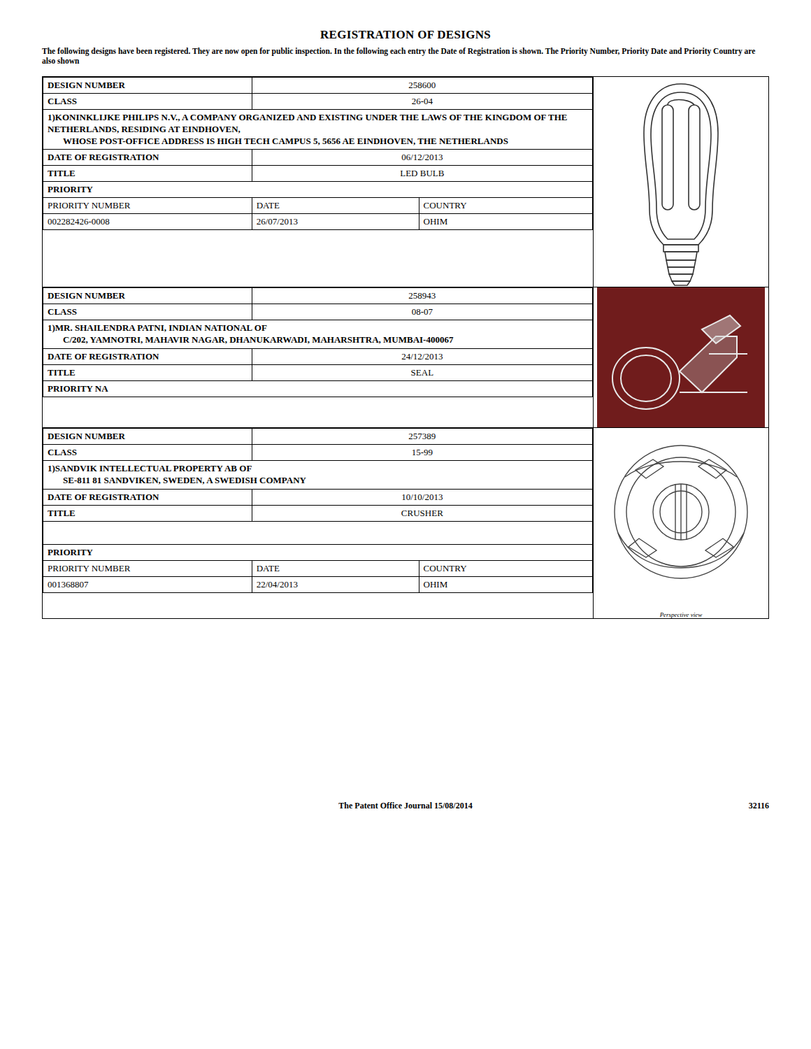REGISTRATION OF DESIGNS
The following designs have been registered. They are now open for public inspection. In the following each entry the Date of Registration is shown. The Priority Number, Priority Date and Priority Country are also shown
| / DESIGN NUMBER / 258600 / / CLASS / 26-04 / / 1)KONINKLIJKE PHILIPS N.V., A COMPANY ORGANIZED AND EXISTING UNDER THE LAWS OF THE KINGDOM OF THE NETHERLANDS, RESIDING AT EINDHOVEN, WHOSE POST-OFFICE ADDRESS IS HIGH TECH CAMPUS 5, 5656 AE EINDHOVEN, THE NETHERLANDS / / DATE OF REGISTRATION / 06/12/2013 / / TITLE / LED BULB / / PRIORITY / / PRIORITY NUMBER / DATE / COUNTRY / / 002282426-0008 / 26/07/2013 / OHIM / | |
| / DESIGN NUMBER / 258943 / / CLASS / 08-07 / / 1)MR. SHAILENDRA PATNI, INDIAN NATIONAL OF C/202, YAMNOTRI, MAHAVIR NAGAR, DHANUKARWADI, MAHARSHTRA, MUMBAI-400067 / / DATE OF REGISTRATION / 24/12/2013 / / TITLE / SEAL / / PRIORITY NA / | |
| / DESIGN NUMBER / 257389 / / CLASS / 15-99 / / 1)SANDVIK INTELLECTUAL PROPERTY AB OF SE-811 81 SANDVIKEN, SWEDEN, A SWEDISH COMPANY / / DATE OF REGISTRATION / 10/10/2013 / / TITLE / CRUSHER / / PRIORITY / / PRIORITY NUMBER / DATE / COUNTRY / / 001368807 / 22/04/2013 / OHIM / | Perspective view |
The Patent Office Journal 15/08/2014
32116